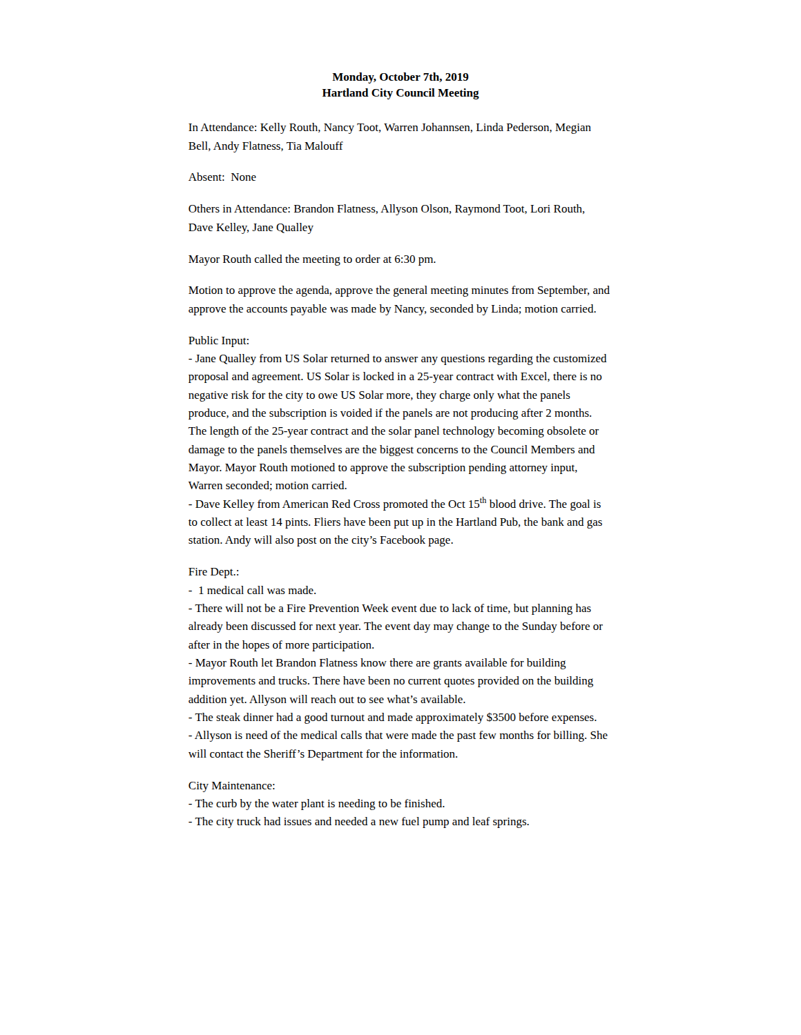Monday, October 7th, 2019
Hartland City Council Meeting
In Attendance: Kelly Routh, Nancy Toot, Warren Johannsen, Linda Pederson, Megian Bell, Andy Flatness, Tia Malouff
Absent: None
Others in Attendance: Brandon Flatness, Allyson Olson, Raymond Toot, Lori Routh, Dave Kelley, Jane Qualley
Mayor Routh called the meeting to order at 6:30 pm.
Motion to approve the agenda, approve the general meeting minutes from September, and approve the accounts payable was made by Nancy, seconded by Linda; motion carried.
Public Input:
- Jane Qualley from US Solar returned to answer any questions regarding the customized proposal and agreement. US Solar is locked in a 25-year contract with Excel, there is no negative risk for the city to owe US Solar more, they charge only what the panels produce, and the subscription is voided if the panels are not producing after 2 months. The length of the 25-year contract and the solar panel technology becoming obsolete or damage to the panels themselves are the biggest concerns to the Council Members and Mayor. Mayor Routh motioned to approve the subscription pending attorney input, Warren seconded; motion carried.
- Dave Kelley from American Red Cross promoted the Oct 15th blood drive. The goal is to collect at least 14 pints. Fliers have been put up in the Hartland Pub, the bank and gas station. Andy will also post on the city’s Facebook page.
Fire Dept.:
- 1 medical call was made.
- There will not be a Fire Prevention Week event due to lack of time, but planning has already been discussed for next year. The event day may change to the Sunday before or after in the hopes of more participation.
- Mayor Routh let Brandon Flatness know there are grants available for building improvements and trucks. There have been no current quotes provided on the building addition yet. Allyson will reach out to see what’s available.
- The steak dinner had a good turnout and made approximately $3500 before expenses.
- Allyson is need of the medical calls that were made the past few months for billing. She will contact the Sheriff’s Department for the information.
City Maintenance:
- The curb by the water plant is needing to be finished.
- The city truck had issues and needed a new fuel pump and leaf springs.